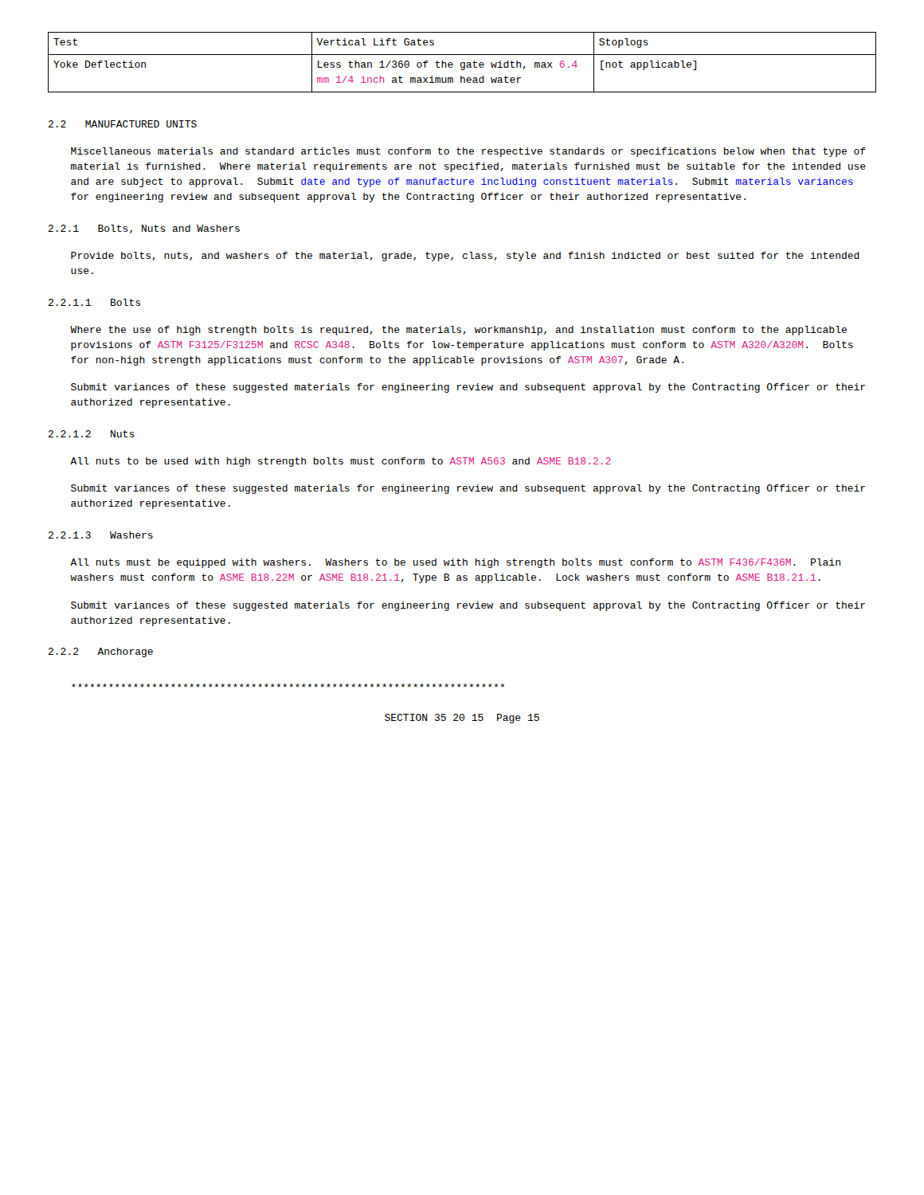| Test | Vertical Lift Gates | Stoplogs |
| Yoke Deflection | Less than 1/360 of the gate width, max 6.4 mm 1/4 inch at maximum head water | [not applicable] |
2.2 MANUFACTURED UNITS
Miscellaneous materials and standard articles must conform to the respective standards or specifications below when that type of material is furnished. Where material requirements are not specified, materials furnished must be suitable for the intended use and are subject to approval. Submit date and type of manufacture including constituent materials. Submit materials variances for engineering review and subsequent approval by the Contracting Officer or their authorized representative.
2.2.1 Bolts, Nuts and Washers
Provide bolts, nuts, and washers of the material, grade, type, class, style and finish indicted or best suited for the intended use.
2.2.1.1 Bolts
Where the use of high strength bolts is required, the materials, workmanship, and installation must conform to the applicable provisions of ASTM F3125/F3125M and RCSC A348. Bolts for low-temperature applications must conform to ASTM A320/A320M. Bolts for non-high strength applications must conform to the applicable provisions of ASTM A307, Grade A.
Submit variances of these suggested materials for engineering review and subsequent approval by the Contracting Officer or their authorized representative.
2.2.1.2 Nuts
All nuts to be used with high strength bolts must conform to ASTM A563 and ASME B18.2.2
Submit variances of these suggested materials for engineering review and subsequent approval by the Contracting Officer or their authorized representative.
2.2.1.3 Washers
All nuts must be equipped with washers. Washers to be used with high strength bolts must conform to ASTM F436/F436M. Plain washers must conform to ASME B18.22M or ASME B18.21.1, Type B as applicable. Lock washers must conform to ASME B18.21.1.
Submit variances of these suggested materials for engineering review and subsequent approval by the Contracting Officer or their authorized representative.
2.2.2 Anchorage
**********************************************************************
SECTION 35 20 15 Page 15